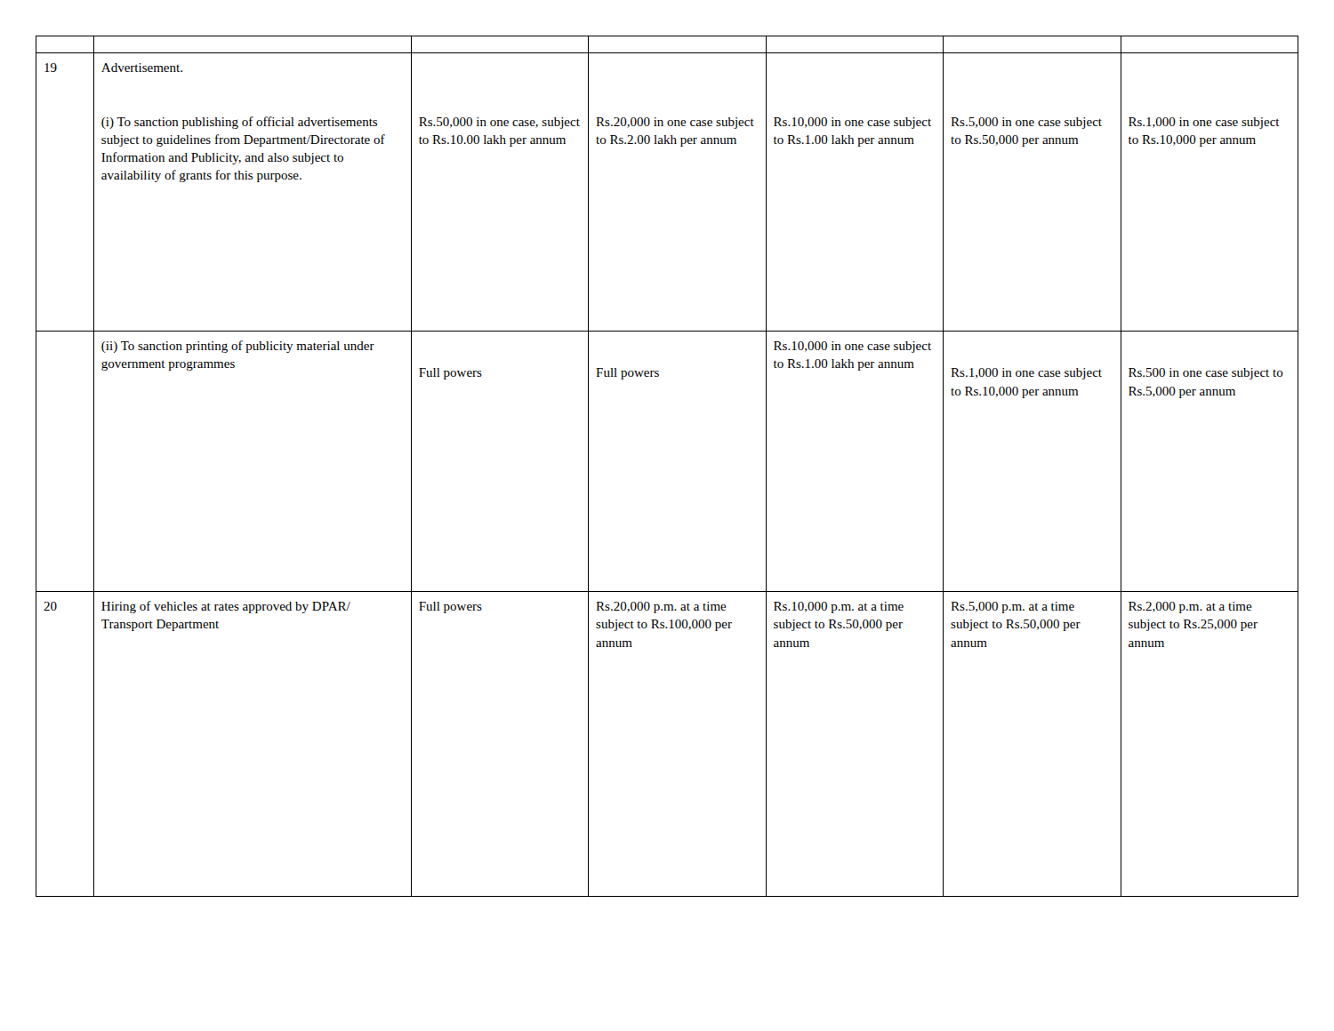| 19 | Advertisement. (i) To sanction publishing of official advertisements subject to guidelines from Department/Directorate of Information and Publicity, and also subject to availability of grants for this purpose. | Rs.50,000 in one case, subject to Rs.10.00 lakh per annum | Rs.20,000 in one case subject to Rs.2.00 lakh per annum | Rs.10,000 in one case subject to Rs.1.00 lakh per annum | Rs.5,000 in one case subject to Rs.50,000 per annum | Rs.1,000 in one case subject to Rs.10,000 per annum |
| | (ii) To sanction printing of publicity material under government programmes | Full powers | Full powers | Rs.10,000 in one case subject to Rs.1.00 lakh per annum | Rs.1,000 in one case subject to Rs.10,000 per annum | Rs.500 in one case subject to Rs.5,000 per annum |
| 20 | Hiring of vehicles at rates approved by DPAR/ Transport Department | Full powers | Rs.20,000 p.m. at a time subject to Rs.100,000 per annum | Rs.10,000 p.m. at a time subject to Rs.50,000 per annum | Rs.5,000 p.m. at a time subject to Rs.50,000 per annum | Rs.2,000 p.m. at a time subject to Rs.25,000 per annum |